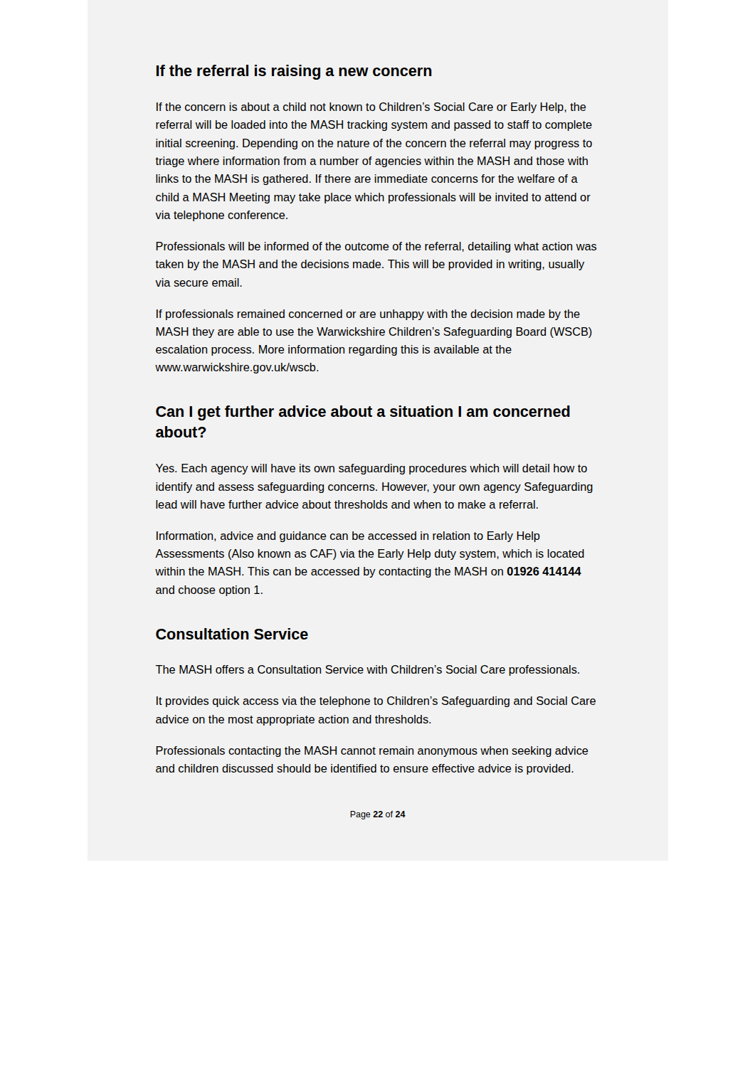If the referral is raising a new concern
If the concern is about a child not known to Children’s Social Care or Early Help, the referral will be loaded into the MASH tracking system and passed to staff to complete initial screening. Depending on the nature of the concern the referral may progress to triage where information from a number of agencies within the MASH and those with links to the MASH is gathered. If there are immediate concerns for the welfare of a child a MASH Meeting may take place which professionals will be invited to attend or via telephone conference.
Professionals will be informed of the outcome of the referral, detailing what action was taken by the MASH and the decisions made. This will be provided in writing, usually via secure email.
If professionals remained concerned or are unhappy with the decision made by the MASH they are able to use the Warwickshire Children’s Safeguarding Board (WSCB) escalation process. More information regarding this is available at the www.warwickshire.gov.uk/wscb.
Can I get further advice about a situation I am concerned about?
Yes. Each agency will have its own safeguarding procedures which will detail how to identify and assess safeguarding concerns. However, your own agency Safeguarding lead will have further advice about thresholds and when to make a referral.
Information, advice and guidance can be accessed in relation to Early Help Assessments (Also known as CAF) via the Early Help duty system, which is located within the MASH. This can be accessed by contacting the MASH on 01926 414144 and choose option 1.
Consultation Service
The MASH offers a Consultation Service with Children’s Social Care professionals.
It provides quick access via the telephone to Children’s Safeguarding and Social Care advice on the most appropriate action and thresholds.
Professionals contacting the MASH cannot remain anonymous when seeking advice and children discussed should be identified to ensure effective advice is provided.
Page 22 of 24